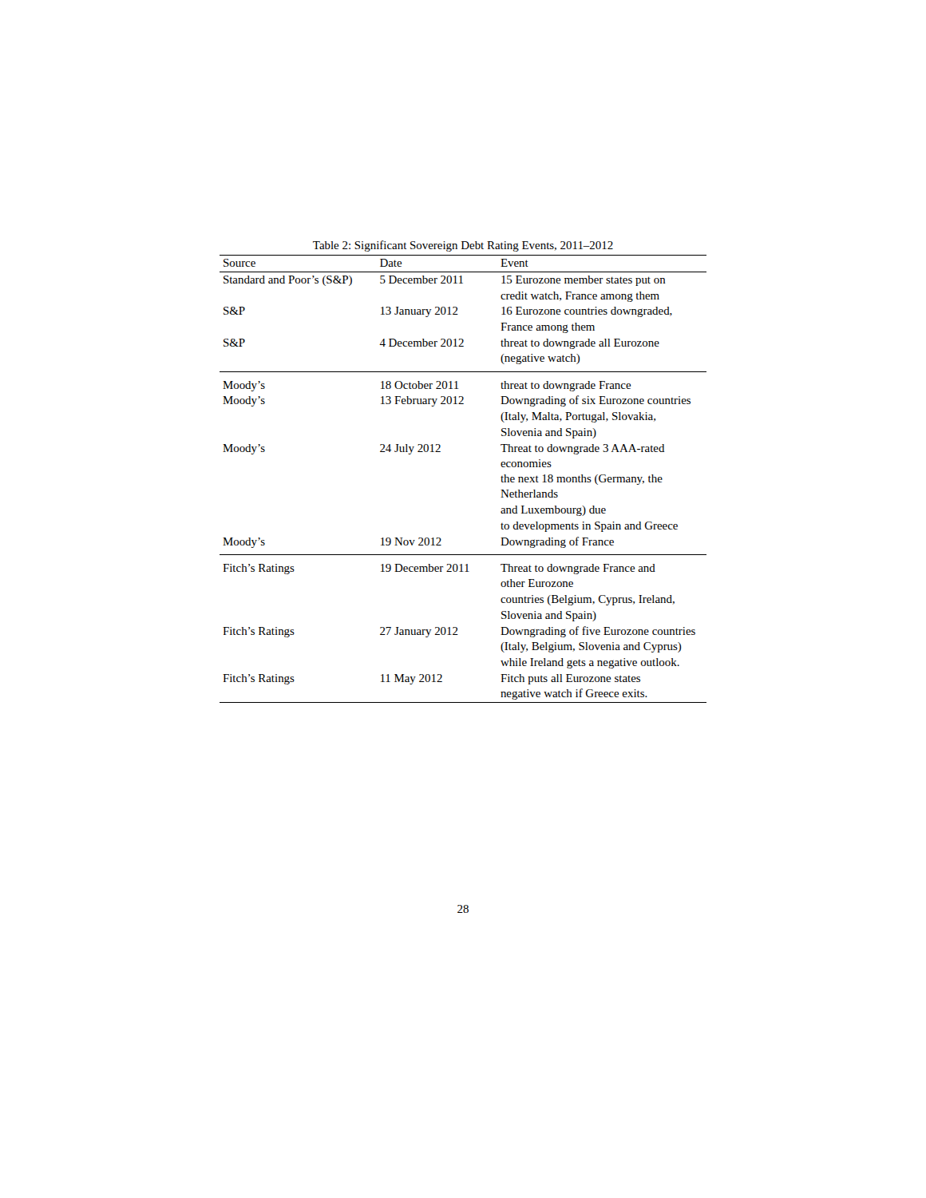Table 2: Significant Sovereign Debt Rating Events, 2011–2012
| Source | Date | Event |
| Standard and Poor’s (S&P) | 5 December 2011 | 15 Eurozone member states put on |
| | | credit watch, France among them |
| S&P | 13 January 2012 | 16 Eurozone countries downgraded, |
| | | France among them |
| S&P | 4 December 2012 | threat to downgrade all Eurozone |
| | | (negative watch) |
| Moody’s | 18 October 2011 | threat to downgrade France |
| Moody’s | 13 February 2012 | Downgrading of six Eurozone countries |
| | | (Italy, Malta, Portugal, Slovakia, |
| | | Slovenia and Spain) |
| Moody’s | 24 July 2012 | Threat to downgrade 3 AAA-rated economies |
| | | the next 18 months (Germany, the Netherlands |
| | | and Luxembourg) due |
| | | to developments in Spain and Greece |
| Moody’s | 19 Nov 2012 | Downgrading of France |
| Fitch’s Ratings | 19 December 2011 | Threat to downgrade France and |
| | | other Eurozone |
| | | countries (Belgium, Cyprus, Ireland, |
| | | Slovenia and Spain) |
| Fitch’s Ratings | 27 January 2012 | Downgrading of five Eurozone countries |
| | | (Italy, Belgium, Slovenia and Cyprus) |
| | | while Ireland gets a negative outlook. |
| Fitch’s Ratings | 11 May 2012 | Fitch puts all Eurozone states |
| | | negative watch if Greece exits. |
28